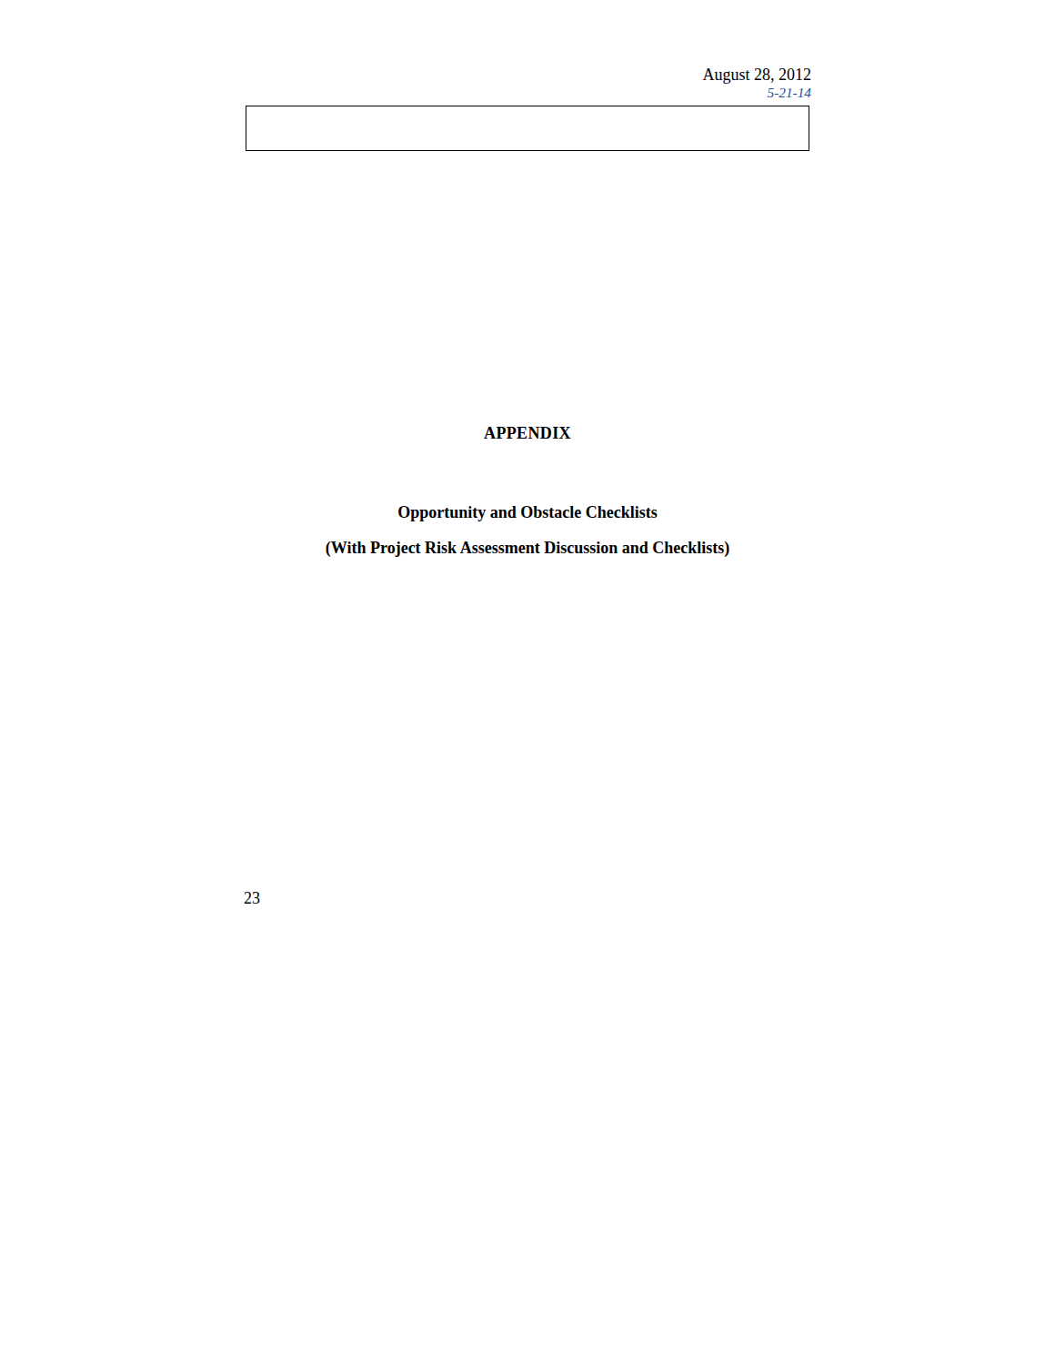August 28, 2012
5-21-14
APPENDIX
Opportunity and Obstacle Checklists
(With Project Risk Assessment Discussion and Checklists)
23